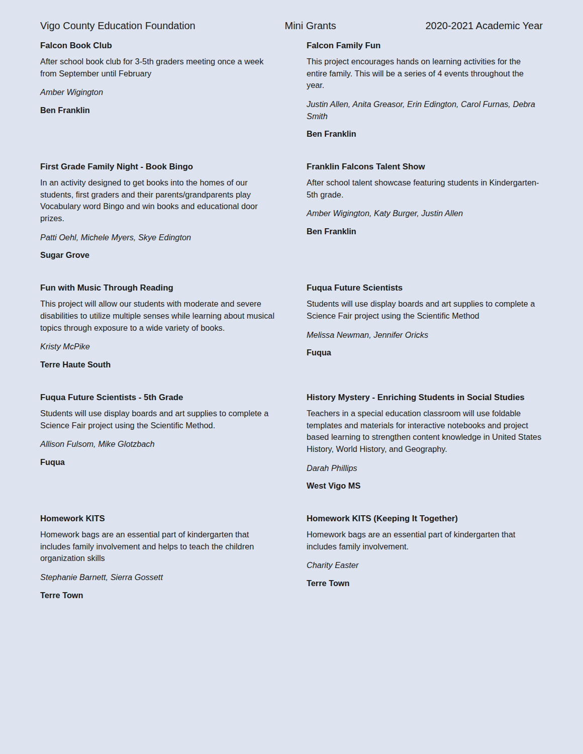Vigo County Education Foundation Mini Grants 2020-2021 Academic Year
Falcon Book Club
After school book club for 3-5th graders meeting once a week from September until February
Amber Wigington
Ben Franklin
Falcon Family Fun
This project encourages hands on learning activities for the entire family. This will be a series of 4 events throughout the year.
Justin Allen, Anita Greasor, Erin Edington, Carol Furnas, Debra Smith
Ben Franklin
First Grade Family Night - Book Bingo
In an activity designed to get books into the homes of our students, first graders and their parents/grandparents play Vocabulary word Bingo and win books and educational door prizes.
Patti Oehl, Michele Myers, Skye Edington
Sugar Grove
Franklin Falcons Talent Show
After school talent showcase featuring students in Kindergarten-5th grade.
Amber Wigington, Katy Burger, Justin Allen
Ben Franklin
Fun with Music Through Reading
This project will allow our students with moderate and severe disabilities to utilize multiple senses while learning about musical topics through exposure to a wide variety of books.
Kristy McPike
Terre Haute South
Fuqua Future Scientists
Students will use display boards and art supplies to complete a Science Fair project using the Scientific Method
Melissa Newman, Jennifer Oricks
Fuqua
Fuqua Future Scientists - 5th Grade
Students will use display boards and art supplies to complete a Science Fair project using the Scientific Method.
Allison Fulsom, Mike Glotzbach
Fuqua
History Mystery - Enriching Students in Social Studies
Teachers in a special education classroom will use foldable templates and materials for interactive notebooks and project based learning to strengthen content knowledge in United States History, World History, and Geography.
Darah Phillips
West Vigo MS
Homework KITS
Homework bags are an essential part of kindergarten that includes family involvement and helps to teach the children organization skills
Stephanie Barnett, Sierra Gossett
Terre Town
Homework KITS (Keeping It Together)
Homework bags are an essential part of kindergarten that includes family involvement.
Charity Easter
Terre Town